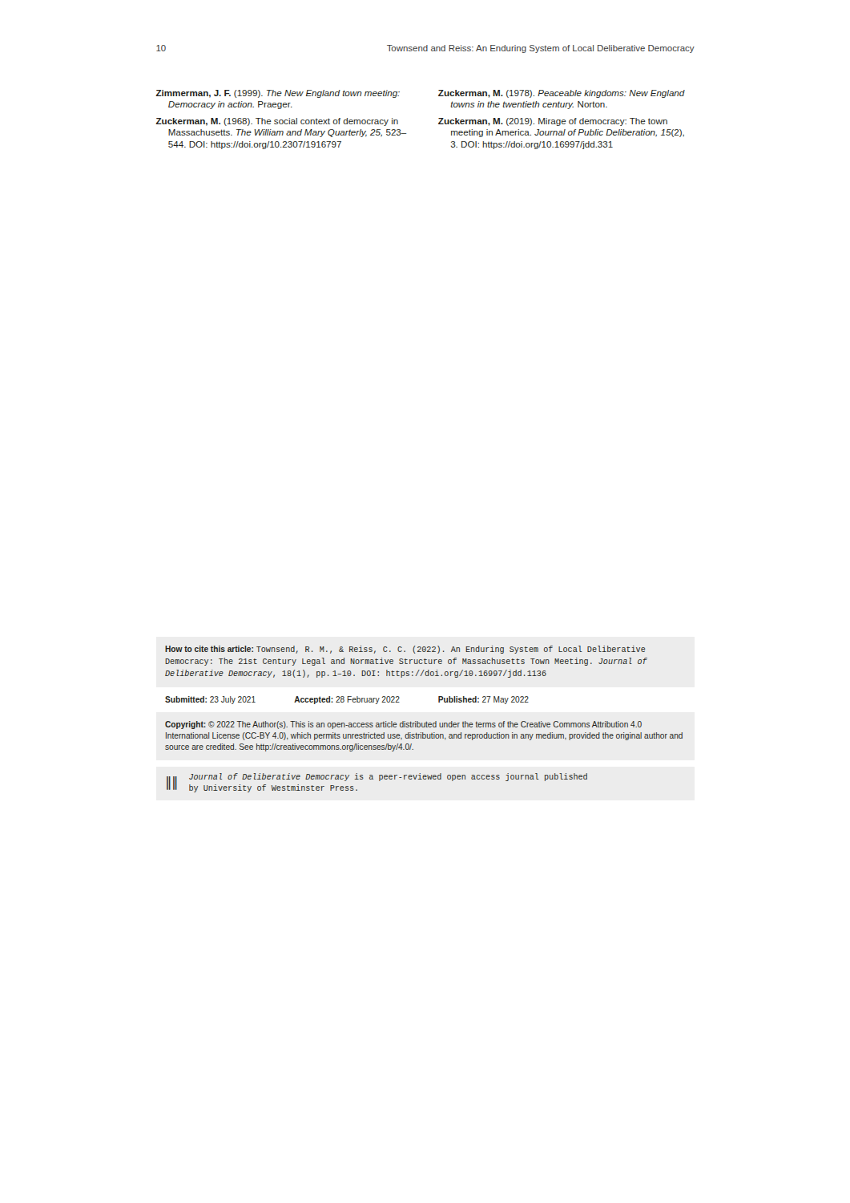10 Townsend and Reiss: An Enduring System of Local Deliberative Democracy
Zimmerman, J. F. (1999). The New England town meeting: Democracy in action. Praeger.
Zuckerman, M. (1968). The social context of democracy in Massachusetts. The William and Mary Quarterly, 25, 523–544. DOI: https://doi.org/10.2307/1916797
Zuckerman, M. (1978). Peaceable kingdoms: New England towns in the twentieth century. Norton.
Zuckerman, M. (2019). Mirage of democracy: The town meeting in America. Journal of Public Deliberation, 15(2), 3. DOI: https://doi.org/10.16997/jdd.331
How to cite this article: Townsend, R. M., & Reiss, C. C. (2022). An Enduring System of Local Deliberative Democracy: The 21st Century Legal and Normative Structure of Massachusetts Town Meeting. Journal of Deliberative Democracy, 18(1), pp. 1–10. DOI: https://doi.org/10.16997/jdd.1136
Submitted: 23 July 2021 Accepted: 28 February 2022 Published: 27 May 2022
Copyright: © 2022 The Author(s). This is an open-access article distributed under the terms of the Creative Commons Attribution 4.0 International License (CC-BY 4.0), which permits unrestricted use, distribution, and reproduction in any medium, provided the original author and source are credited. See http://creativecommons.org/licenses/by/4.0/.
∥∥ Journal of Deliberative Democracy is a peer-reviewed open access journal published
by University of Westminster Press.